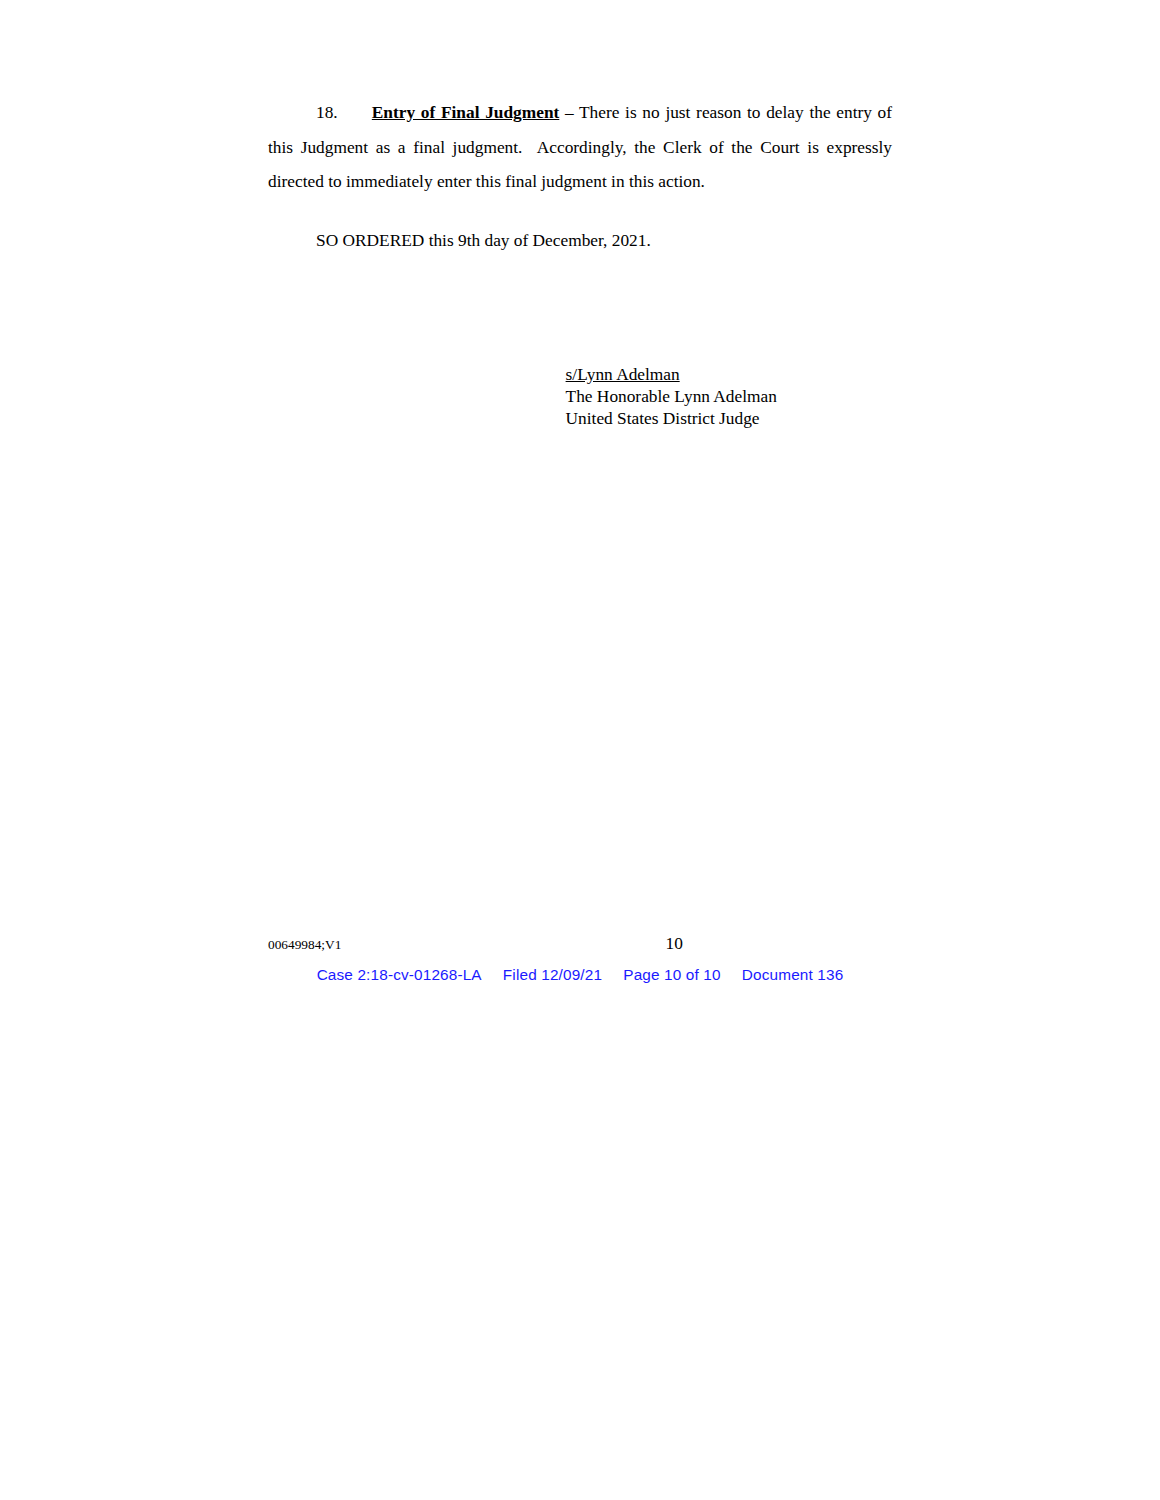18. Entry of Final Judgment – There is no just reason to delay the entry of this Judgment as a final judgment. Accordingly, the Clerk of the Court is expressly directed to immediately enter this final judgment in this action.
SO ORDERED this 9th day of December, 2021.
s/Lynn Adelman
The Honorable Lynn Adelman
United States District Judge
00649984;V1
10
Case 2:18-cv-01268-LA Filed 12/09/21 Page 10 of 10 Document 136